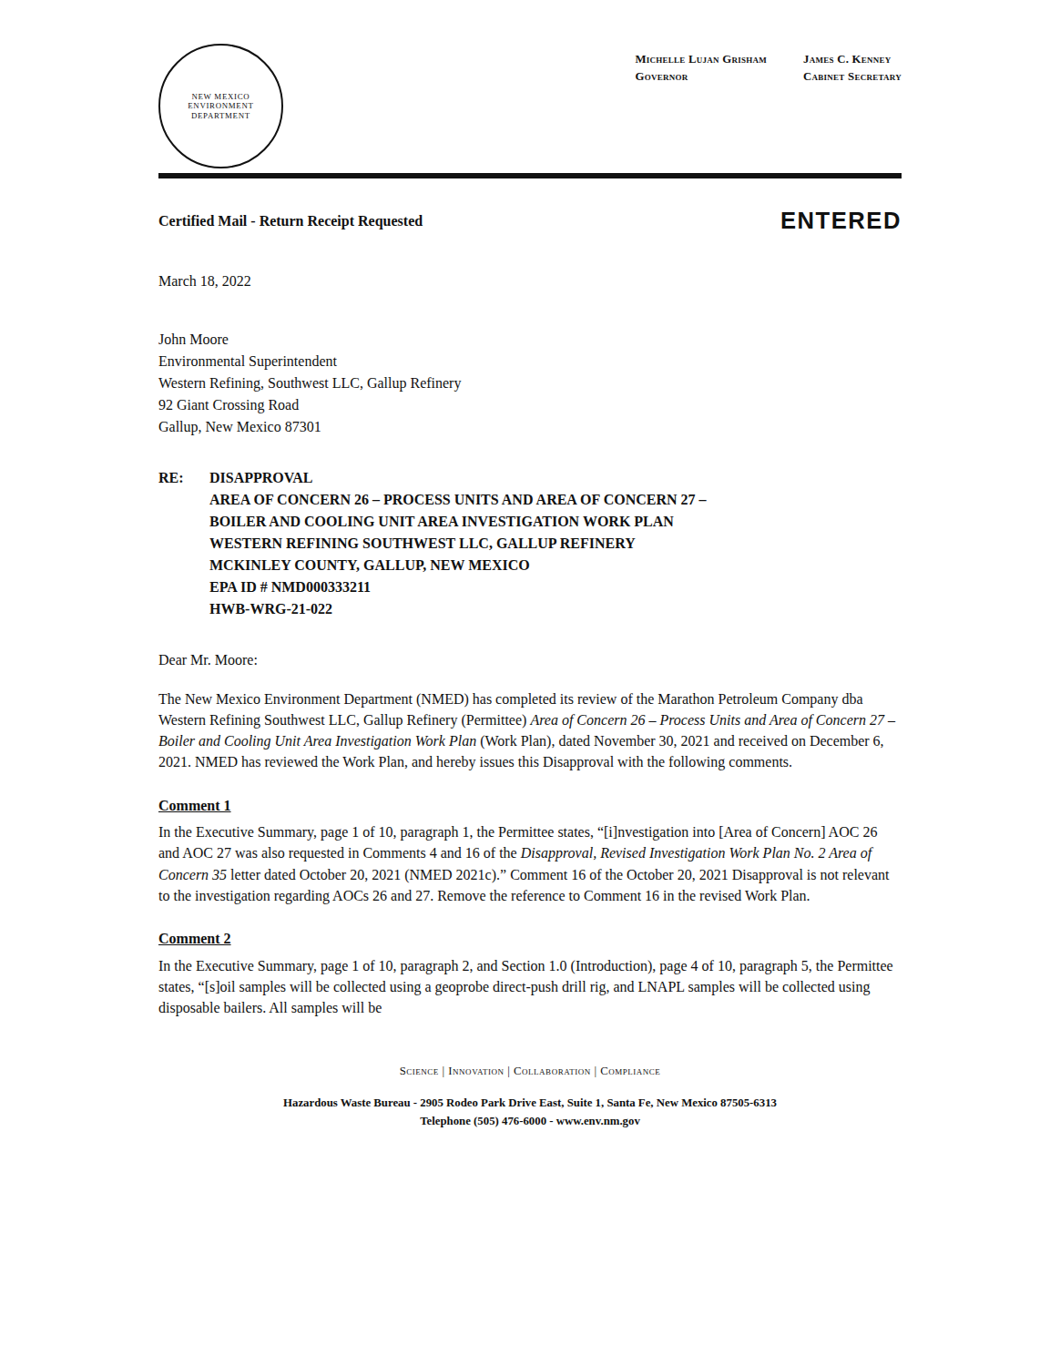New Mexico
Environment
Department
Michelle Lujan Grisham
Governor
James C. Kenney
Cabinet Secretary
Certified Mail - Return Receipt Requested ENTERED
March 18, 2022
John Moore
Environmental Superintendent
Western Refining, Southwest LLC, Gallup Refinery
92 Giant Crossing Road
Gallup, New Mexico 87301
RE:
Disapproval
Area of Concern 26 – Process Units and Area of Concern 27 –
Boiler and Cooling Unit Area Investigation Work Plan
Western Refining Southwest LLC, Gallup Refinery
McKinley County, Gallup, New Mexico
EPA ID # NMD000333211
HWB-WRG-21-022
Dear Mr. Moore:
The New Mexico Environment Department (NMED) has completed its review of the Marathon Petroleum Company dba Western Refining Southwest LLC, Gallup Refinery (Permittee) Area of Concern 26 – Process Units and Area of Concern 27 – Boiler and Cooling Unit Area Investigation Work Plan (Work Plan), dated November 30, 2021 and received on December 6, 2021. NMED has reviewed the Work Plan, and hereby issues this Disapproval with the following comments.
Comment 1
In the Executive Summary, page 1 of 10, paragraph 1, the Permittee states, “[i]nvestigation into [Area of Concern] AOC 26 and AOC 27 was also requested in Comments 4 and 16 of the Disapproval, Revised Investigation Work Plan No. 2 Area of Concern 35 letter dated October 20, 2021 (NMED 2021c).” Comment 16 of the October 20, 2021 Disapproval is not relevant to the investigation regarding AOCs 26 and 27. Remove the reference to Comment 16 in the revised Work Plan.
Comment 2
In the Executive Summary, page 1 of 10, paragraph 2, and Section 1.0 (Introduction), page 4 of 10, paragraph 5, the Permittee states, “[s]oil samples will be collected using a geoprobe direct-push drill rig, and LNAPL samples will be collected using disposable bailers. All samples will be
Science | Innovation | Collaboration | Compliance
Hazardous Waste Bureau - 2905 Rodeo Park Drive East, Suite 1, Santa Fe, New Mexico 87505-6313
Telephone (505) 476-6000 - www.env.nm.gov